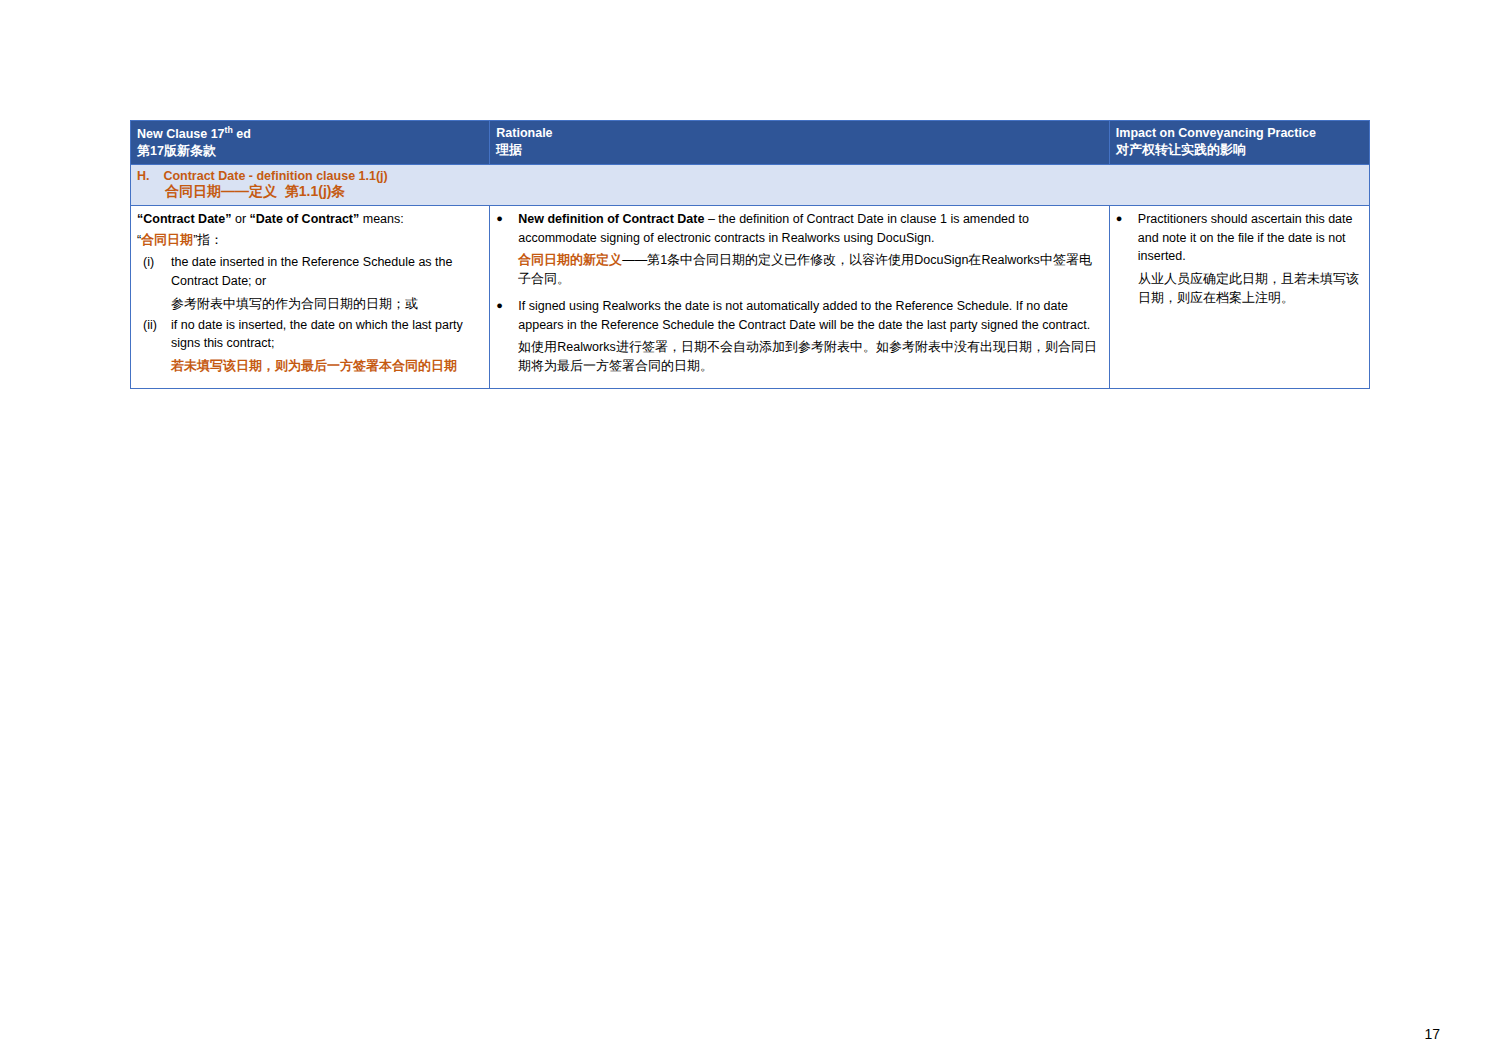| New Clause 17 th ed 第17版新条款 | Rationale 理据 | Impact on Conveyancing Practice 对产权转让实践的影响 |
| --- | --- | --- |
| H. Contract Date - definition clause 1.1(j) 合同日期——定义 第1.1(j)条 |
| “Contract Date” or “Date of Contract” means: “ 合同日期 ” 指： (i) the date inserted in the Reference Schedule as the Contract Date; or 参考附表中填写的作为合同日期的日期；或 (ii) if no date is inserted, the date on which the last party signs this contract; 若未填写该日期，则为最后一方签署本合同的日期 | New definition of Contract Date – the definition of Contract Date in clause 1 is amended to accommodate signing of electronic contracts in Realworks using DocuSign. 合同日期的新定义 ——第1条中合同日期的定义已作修改，以容许使用DocuSign在Realworks中签署电子合同。 If signed using Realworks the date is not automatically added to the Reference Schedule. If no date appears in the Reference Schedule the Contract Date will be the date the last party signed the contract. 如使用Realworks进行签署，日期不会自动添加到参考附表中。如参考附表中没有出现日期，则合同日期将为最后一方签署合同的日期。 | Practitioners should ascertain this date and note it on the file if the date is not inserted. 从业人员应确定此日期，且若未填写该日期，则应在档案上注明。 |
17